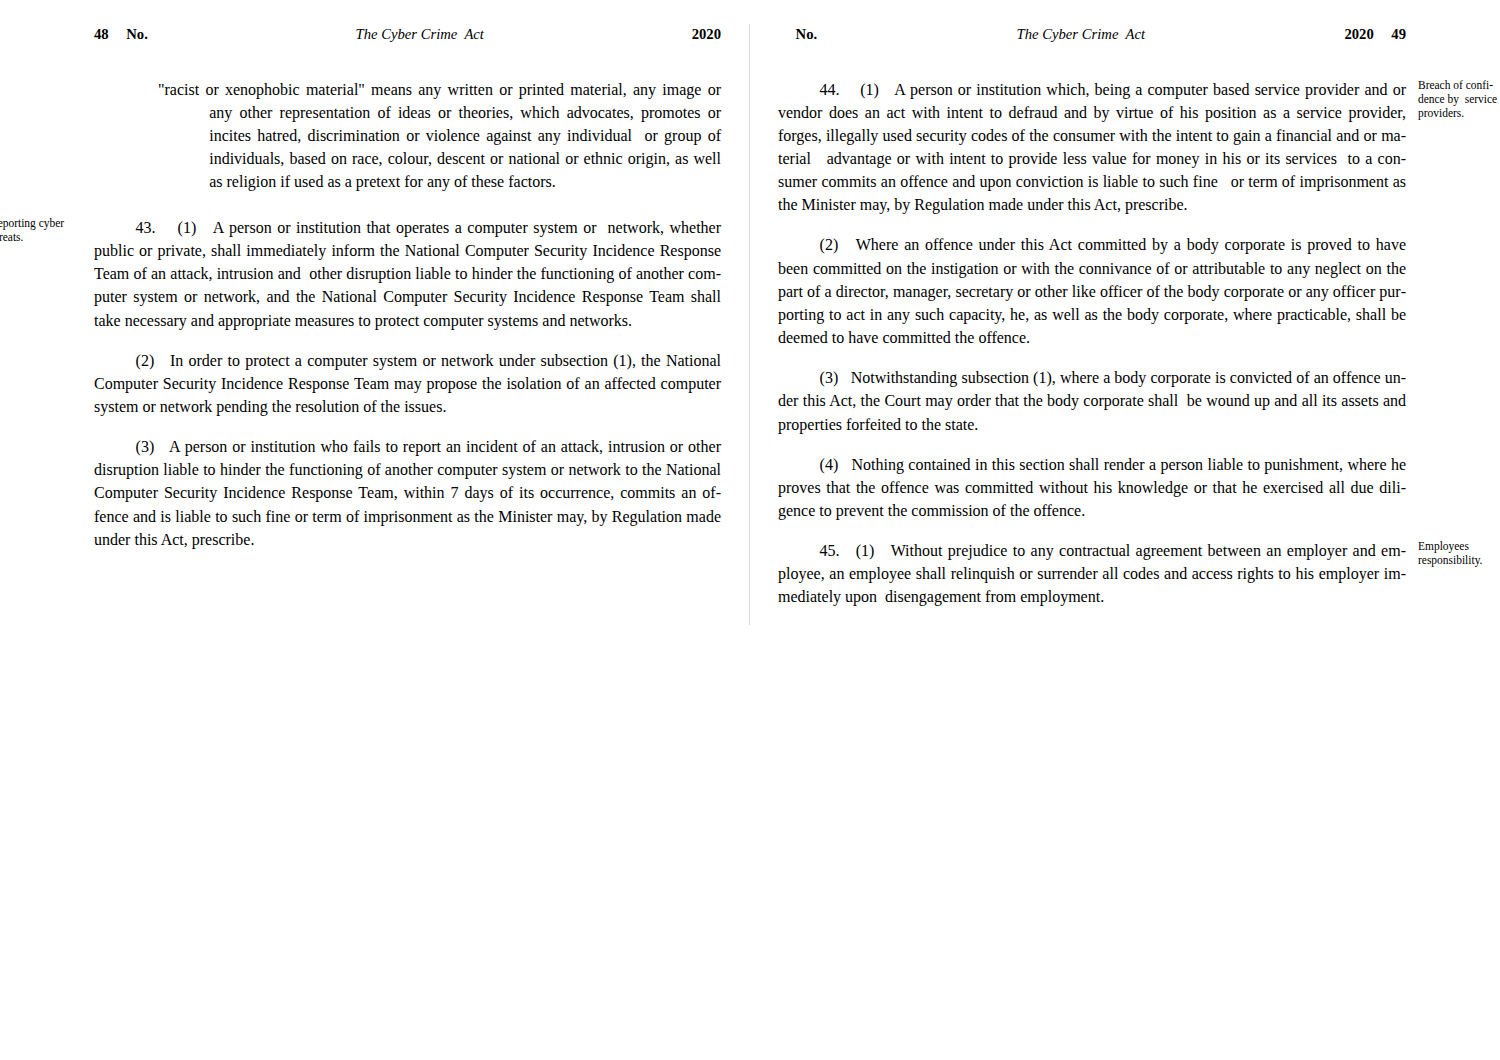48 No. The Cyber Crime Act 2020
"racist or xenophobic material" means any written or printed material, any image or any other representation of ideas or theories, which advocates, promotes or incites hatred, discrimination or violence against any individual or group of individuals, based on race, colour, descent or national or ethnic origin, as well as religion if used as a pretext for any of these factors.
Reporting cyber threats.
43. (1) A person or institution that operates a computer system or network, whether public or private, shall immediately inform the National Computer Security Incidence Response Team of an attack, intrusion and other disruption liable to hinder the functioning of another computer system or network, and the National Computer Security Incidence Response Team shall take necessary and appropriate measures to protect computer systems and networks.
(2) In order to protect a computer system or network under subsection (1), the National Computer Security Incidence Response Team may propose the isolation of an affected computer system or network pending the resolution of the issues.
(3) A person or institution who fails to report an incident of an attack, intrusion or other disruption liable to hinder the functioning of another computer system or network to the National Computer Security Incidence Response Team, within 7 days of its occurrence, commits an offence and is liable to such fine or term of imprisonment as the Minister may, by Regulation made under this Act, prescribe.
No. The Cyber Crime Act 2020 49
Breach of confidence by service providers.
44. (1) A person or institution which, being a computer based service provider and or vendor does an act with intent to defraud and by virtue of his position as a service provider, forges, illegally used security codes of the consumer with the intent to gain a financial and or material advantage or with intent to provide less value for money in his or its services to a consumer commits an offence and upon conviction is liable to such fine or term of imprisonment as the Minister may, by Regulation made under this Act, prescribe.
(2) Where an offence under this Act committed by a body corporate is proved to have been committed on the instigation or with the connivance of or attributable to any neglect on the part of a director, manager, secretary or other like officer of the body corporate or any officer purporting to act in any such capacity, he, as well as the body corporate, where practicable, shall be deemed to have committed the offence.
(3) Notwithstanding subsection (1), where a body corporate is convicted of an offence under this Act, the Court may order that the body corporate shall be wound up and all its assets and properties forfeited to the state.
(4) Nothing contained in this section shall render a person liable to punishment, where he proves that the offence was committed without his knowledge or that he exercised all due diligence to prevent the commission of the offence.
Employees responsibility.
45. (1) Without prejudice to any contractual agreement between an employer and employee, an employee shall relinquish or surrender all codes and access rights to his employer immediately upon disengagement from employment.